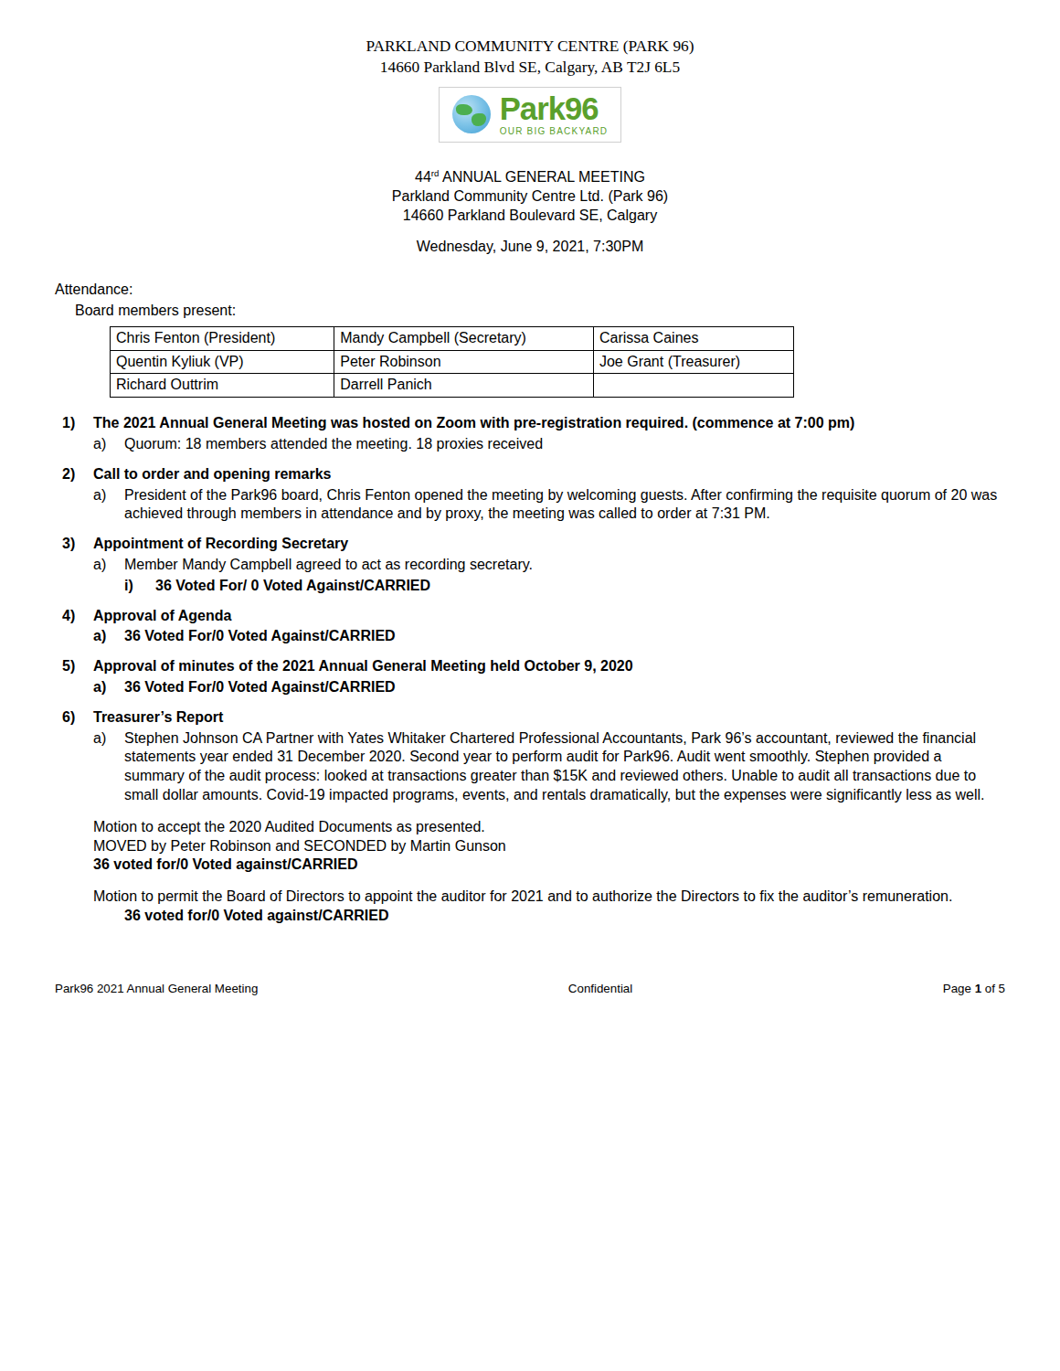PARKLAND COMMUNITY CENTRE (PARK 96)
14660 Parkland Blvd SE, Calgary, AB T2J 6L5
Park96
OUR BIG BACKYARD
44rd ANNUAL GENERAL MEETING
Parkland Community Centre Ltd. (Park 96)
14660 Parkland Boulevard SE, Calgary
Wednesday, June 9, 2021, 7:30PM
Attendance:
Board members present:
| Chris Fenton (President) | Mandy Campbell (Secretary) | Carissa Caines |
| Quentin Kyliuk (VP) | Peter Robinson | Joe Grant (Treasurer) |
| Richard Outtrim | Darrell Panich | |
The 2021 Annual General Meeting was hosted on Zoom with pre-registration required. (commence at 7:00 pm)
Quorum: 18 members attended the meeting. 18 proxies received
Call to order and opening remarks
President of the Park96 board, Chris Fenton opened the meeting by welcoming guests. After confirming the requisite quorum of 20 was achieved through members in attendance and by proxy, the meeting was called to order at 7:31 PM.
Appointment of Recording Secretary
Member Mandy Campbell agreed to act as recording secretary.
36 Voted For/ 0 Voted Against/CARRIED
Approval of Agenda
36 Voted For/0 Voted Against/CARRIED
Approval of minutes of the 2021 Annual General Meeting held October 9, 2020
36 Voted For/0 Voted Against/CARRIED
Treasurer’s Report
Stephen Johnson CA Partner with Yates Whitaker Chartered Professional Accountants, Park 96’s accountant, reviewed the financial statements year ended 31 December 2020. Second year to perform audit for Park96. Audit went smoothly. Stephen provided a summary of the audit process: looked at transactions greater than $15K and reviewed others. Unable to audit all transactions due to small dollar amounts. Covid-19 impacted programs, events, and rentals dramatically, but the expenses were significantly less as well.
Motion to accept the 2020 Audited Documents as presented.
MOVED by Peter Robinson and SECONDED by Martin Gunson
36 voted for/0 Voted against/CARRIED
Motion to permit the Board of Directors to appoint the auditor for 2021 and to authorize the Directors to fix the auditor’s remuneration.
36 voted for/0 Voted against/CARRIED
Park96 2021 Annual General Meeting
Confidential
Page 1 of 5